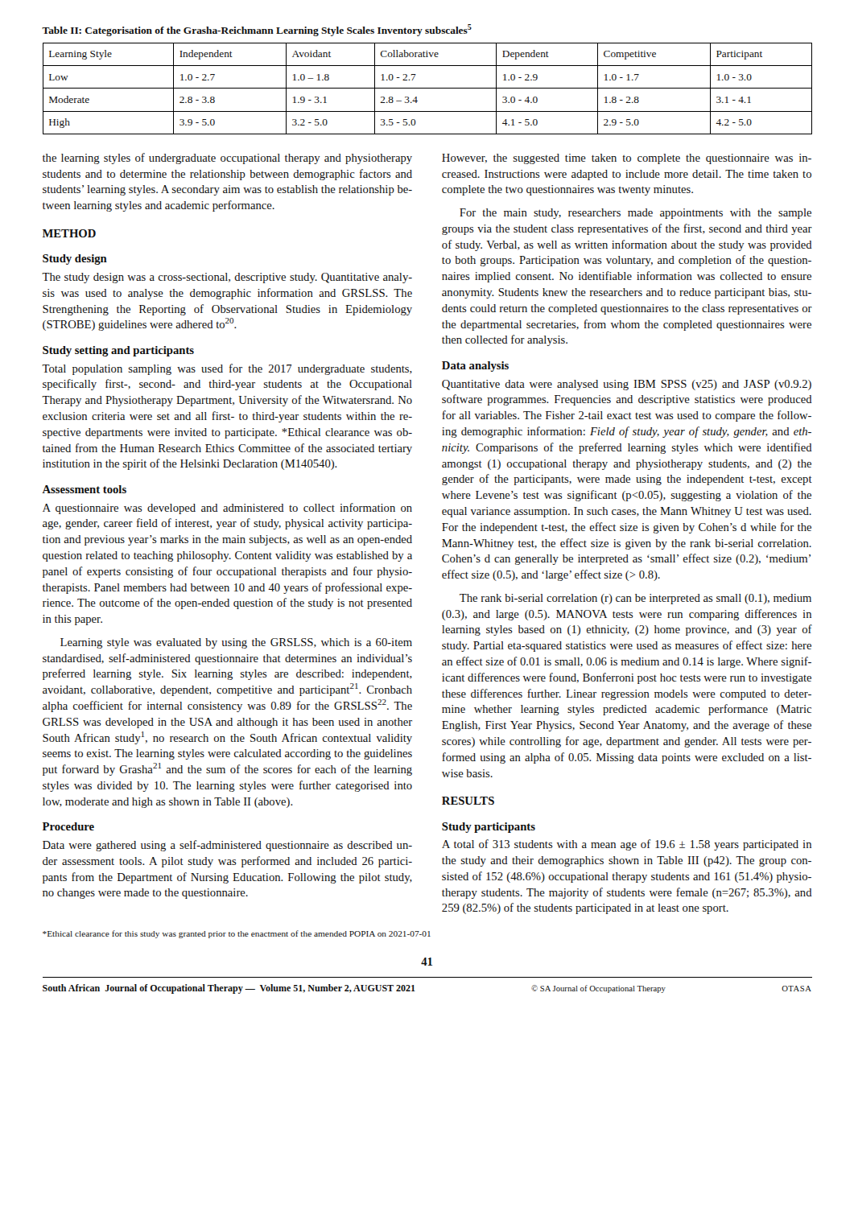Table II: Categorisation of the Grasha-Reichmann Learning Style Scales Inventory subscales 5
| Learning Style | Independent | Avoidant | Collaborative | Dependent | Competitive | Participant |
| --- | --- | --- | --- | --- | --- | --- |
| Low | 1.0 - 2.7 | 1.0 – 1.8 | 1.0 - 2.7 | 1.0 - 2.9 | 1.0 - 1.7 | 1.0 - 3.0 |
| Moderate | 2.8 - 3.8 | 1.9 - 3.1 | 2.8 – 3.4 | 3.0 - 4.0 | 1.8 - 2.8 | 3.1 - 4.1 |
| High | 3.9 - 5.0 | 3.2 - 5.0 | 3.5 - 5.0 | 4.1 - 5.0 | 2.9 - 5.0 | 4.2 - 5.0 |
the learning styles of undergraduate occupational therapy and physiotherapy students and to determine the relationship between demographic factors and students’ learning styles. A secondary aim was to establish the relationship between learning styles and academic performance.
METHOD
Study design
The study design was a cross-sectional, descriptive study. Quantitative analysis was used to analyse the demographic information and GRSLSS. The Strengthening the Reporting of Observational Studies in Epidemiology (STROBE) guidelines were adhered to20.
Study setting and participants
Total population sampling was used for the 2017 undergraduate students, specifically first-, second- and third-year students at the Occupational Therapy and Physiotherapy Department, University of the Witwatersrand. No exclusion criteria were set and all first- to third-year students within the respective departments were invited to participate. *Ethical clearance was obtained from the Human Research Ethics Committee of the associated tertiary institution in the spirit of the Helsinki Declaration (M140540).
Assessment tools
A questionnaire was developed and administered to collect information on age, gender, career field of interest, year of study, physical activity participation and previous year’s marks in the main subjects, as well as an open-ended question related to teaching philosophy. Content validity was established by a panel of experts consisting of four occupational therapists and four physiotherapists. Panel members had between 10 and 40 years of professional experience. The outcome of the open-ended question of the study is not presented in this paper.
Learning style was evaluated by using the GRSLSS, which is a 60-item standardised, self-administered questionnaire that determines an individual’s preferred learning style. Six learning styles are described: independent, avoidant, collaborative, dependent, competitive and participant21. Cronbach alpha coefficient for internal consistency was 0.89 for the GRSLSS22. The GRLSS was developed in the USA and although it has been used in another South African study1, no research on the South African contextual validity seems to exist. The learning styles were calculated according to the guidelines put forward by Grasha21 and the sum of the scores for each of the learning styles was divided by 10. The learning styles were further categorised into low, moderate and high as shown in Table II (above).
Procedure
Data were gathered using a self-administered questionnaire as described under assessment tools. A pilot study was performed and included 26 participants from the Department of Nursing Education. Following the pilot study, no changes were made to the questionnaire.
However, the suggested time taken to complete the questionnaire was increased. Instructions were adapted to include more detail. The time taken to complete the two questionnaires was twenty minutes.
For the main study, researchers made appointments with the sample groups via the student class representatives of the first, second and third year of study. Verbal, as well as written information about the study was provided to both groups. Participation was voluntary, and completion of the questionnaires implied consent. No identifiable information was collected to ensure anonymity. Students knew the researchers and to reduce participant bias, students could return the completed questionnaires to the class representatives or the departmental secretaries, from whom the completed questionnaires were then collected for analysis.
Data analysis
Quantitative data were analysed using IBM SPSS (v25) and JASP (v0.9.2) software programmes. Frequencies and descriptive statistics were produced for all variables. The Fisher 2-tail exact test was used to compare the following demographic information: Field of study, year of study, gender, and ethnicity. Comparisons of the preferred learning styles which were identified amongst (1) occupational therapy and physiotherapy students, and (2) the gender of the participants, were made using the independent t-test, except where Levene’s test was significant (p<0.05), suggesting a violation of the equal variance assumption. In such cases, the Mann Whitney U test was used. For the independent t-test, the effect size is given by Cohen’s d while for the Mann-Whitney test, the effect size is given by the rank bi-serial correlation. Cohen’s d can generally be interpreted as ‘small’ effect size (0.2), ‘medium’ effect size (0.5), and ‘large’ effect size (> 0.8).
The rank bi-serial correlation (r) can be interpreted as small (0.1), medium (0.3), and large (0.5). MANOVA tests were run comparing differences in learning styles based on (1) ethnicity, (2) home province, and (3) year of study. Partial eta-squared statistics were used as measures of effect size: here an effect size of 0.01 is small, 0.06 is medium and 0.14 is large. Where significant differences were found, Bonferroni post hoc tests were run to investigate these differences further. Linear regression models were computed to determine whether learning styles predicted academic performance (Matric English, First Year Physics, Second Year Anatomy, and the average of these scores) while controlling for age, department and gender. All tests were performed using an alpha of 0.05. Missing data points were excluded on a list-wise basis.
RESULTS
Study participants
A total of 313 students with a mean age of 19.6 ± 1.58 years participated in the study and their demographics shown in Table III (p42). The group consisted of 152 (48.6%) occupational therapy students and 161 (51.4%) physiotherapy students. The majority of students were female (n=267; 85.3%), and 259 (82.5%) of the students participated in at least one sport.
*Ethical clearance for this study was granted prior to the enactment of the amended POPIA on 2021-07-01
41
South African Journal of Occupational Therapy — Volume 51, Number 2, AUGUST 2021
© SA Journal of Occupational Therapy
OTASA